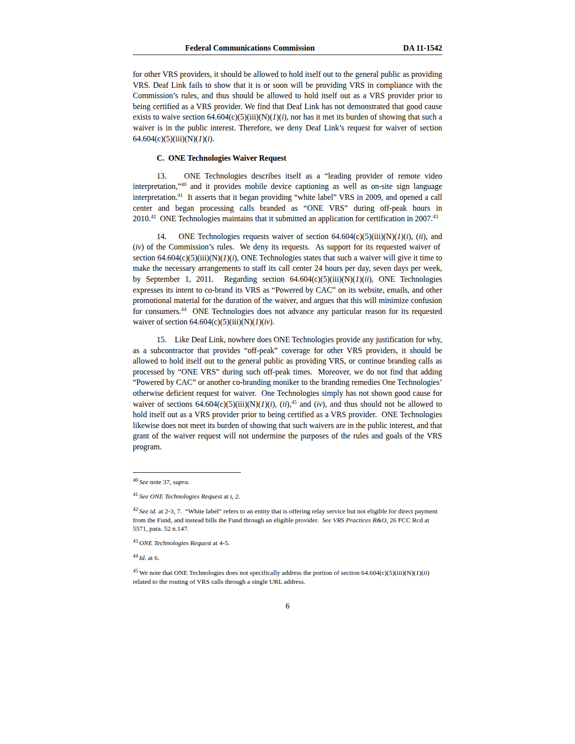Federal Communications Commission DA 11-1542
for other VRS providers, it should be allowed to hold itself out to the general public as providing VRS. Deaf Link fails to show that it is or soon will be providing VRS in compliance with the Commission’s rules, and thus should be allowed to hold itself out as a VRS provider prior to being certified as a VRS provider. We find that Deaf Link has not demonstrated that good cause exists to waive section 64.604(c)(5)(iii)(N)(1)(i), nor has it met its burden of showing that such a waiver is in the public interest. Therefore, we deny Deaf Link’s request for waiver of section 64.604(c)(5)(iii)(N)(1)(i).
C. ONE Technologies Waiver Request
13. ONE Technologies describes itself as a “leading provider of remote video interpretation,”40 and it provides mobile device captioning as well as on-site sign language interpretation.41 It asserts that it began providing “white label” VRS in 2009, and opened a call center and began processing calls branded as “ONE VRS” during off-peak hours in 2010.42 ONE Technologies maintains that it submitted an application for certification in 2007.43
14. ONE Technologies requests waiver of section 64.604(c)(5)(iii)(N)(1)(i), (ii), and (iv) of the Commission’s rules. We deny its requests. As support for its requested waiver of section 64.604(c)(5)(iii)(N)(1)(i), ONE Technologies states that such a waiver will give it time to make the necessary arrangements to staff its call center 24 hours per day, seven days per week, by September 1, 2011. Regarding section 64.604(c)(5)(iii)(N)(1)(ii), ONE Technologies expresses its intent to co-brand its VRS as “Powered by CAC” on its website, emails, and other promotional material for the duration of the waiver, and argues that this will minimize confusion for consumers.44 ONE Technologies does not advance any particular reason for its requested waiver of section 64.604(c)(5)(iii)(N)(1)(iv).
15. Like Deaf Link, nowhere does ONE Technologies provide any justification for why, as a subcontractor that provides “off-peak” coverage for other VRS providers, it should be allowed to hold itself out to the general public as providing VRS, or continue branding calls as processed by “ONE VRS” during such off-peak times. Moreover, we do not find that adding “Powered by CAC” or another co-branding moniker to the branding remedies One Technologies’ otherwise deficient request for waiver. One Technologies simply has not shown good cause for waiver of sections 64.604(c)(5)(iii)(N)(1)(i), (ii),45 and (iv), and thus should not be allowed to hold itself out as a VRS provider prior to being certified as a VRS provider. ONE Technologies likewise does not meet its burden of showing that such waivers are in the public interest, and that grant of the waiver request will not undermine the purposes of the rules and goals of the VRS program.
40 See note 37, supra.
41 See ONE Technologies Request at i, 2.
42 See id. at 2-3, 7. “White label” refers to an entity that is offering relay service but not eligible for direct payment from the Fund, and instead bills the Fund through an eligible provider. See VRS Practices R&O, 26 FCC Rcd at 5571, para. 52 n.147.
43 ONE Technologies Request at 4-5.
44 Id. at 6.
45 We note that ONE Technologies does not specifically address the portion of section 64.604(c)(5)(iii)(N)(1)(ii) related to the routing of VRS calls through a single URL address.
6